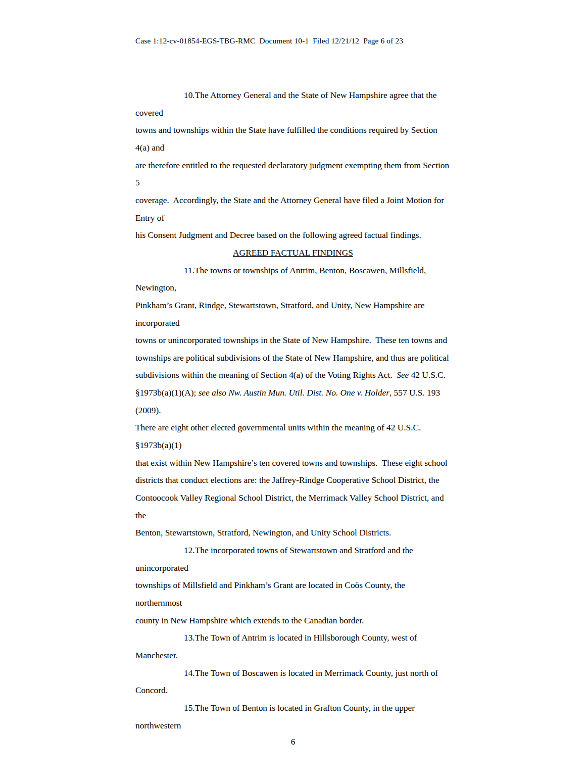Case 1:12-cv-01854-EGS-TBG-RMC Document 10-1 Filed 12/21/12 Page 6 of 23
10. The Attorney General and the State of New Hampshire agree that the covered
towns and townships within the State have fulfilled the conditions required by Section 4(a) and
are therefore entitled to the requested declaratory judgment exempting them from Section 5
coverage. Accordingly, the State and the Attorney General have filed a Joint Motion for Entry of
his Consent Judgment and Decree based on the following agreed factual findings.
AGREED FACTUAL FINDINGS
11. The towns or townships of Antrim, Benton, Boscawen, Millsfield, Newington,
Pinkham’s Grant, Rindge, Stewartstown, Stratford, and Unity, New Hampshire are incorporated
towns or unincorporated townships in the State of New Hampshire. These ten towns and
townships are political subdivisions of the State of New Hampshire, and thus are political
subdivisions within the meaning of Section 4(a) of the Voting Rights Act. See 42 U.S.C.
§1973b(a)(1)(A); see also Nw. Austin Mun. Util. Dist. No. One v. Holder, 557 U.S. 193 (2009).
There are eight other elected governmental units within the meaning of 42 U.S.C. §1973b(a)(1)
that exist within New Hampshire’s ten covered towns and townships. These eight school
districts that conduct elections are: the Jaffrey-Rindge Cooperative School District, the
Contoocook Valley Regional School District, the Merrimack Valley School District, and the
Benton, Stewartstown, Stratford, Newington, and Unity School Districts.
12. The incorporated towns of Stewartstown and Stratford and the unincorporated
townships of Millsfield and Pinkham’s Grant are located in Coös County, the northernmost
county in New Hampshire which extends to the Canadian border.
13. The Town of Antrim is located in Hillsborough County, west of Manchester.
14. The Town of Boscawen is located in Merrimack County, just north of Concord.
15. The Town of Benton is located in Grafton County, in the upper northwestern
6